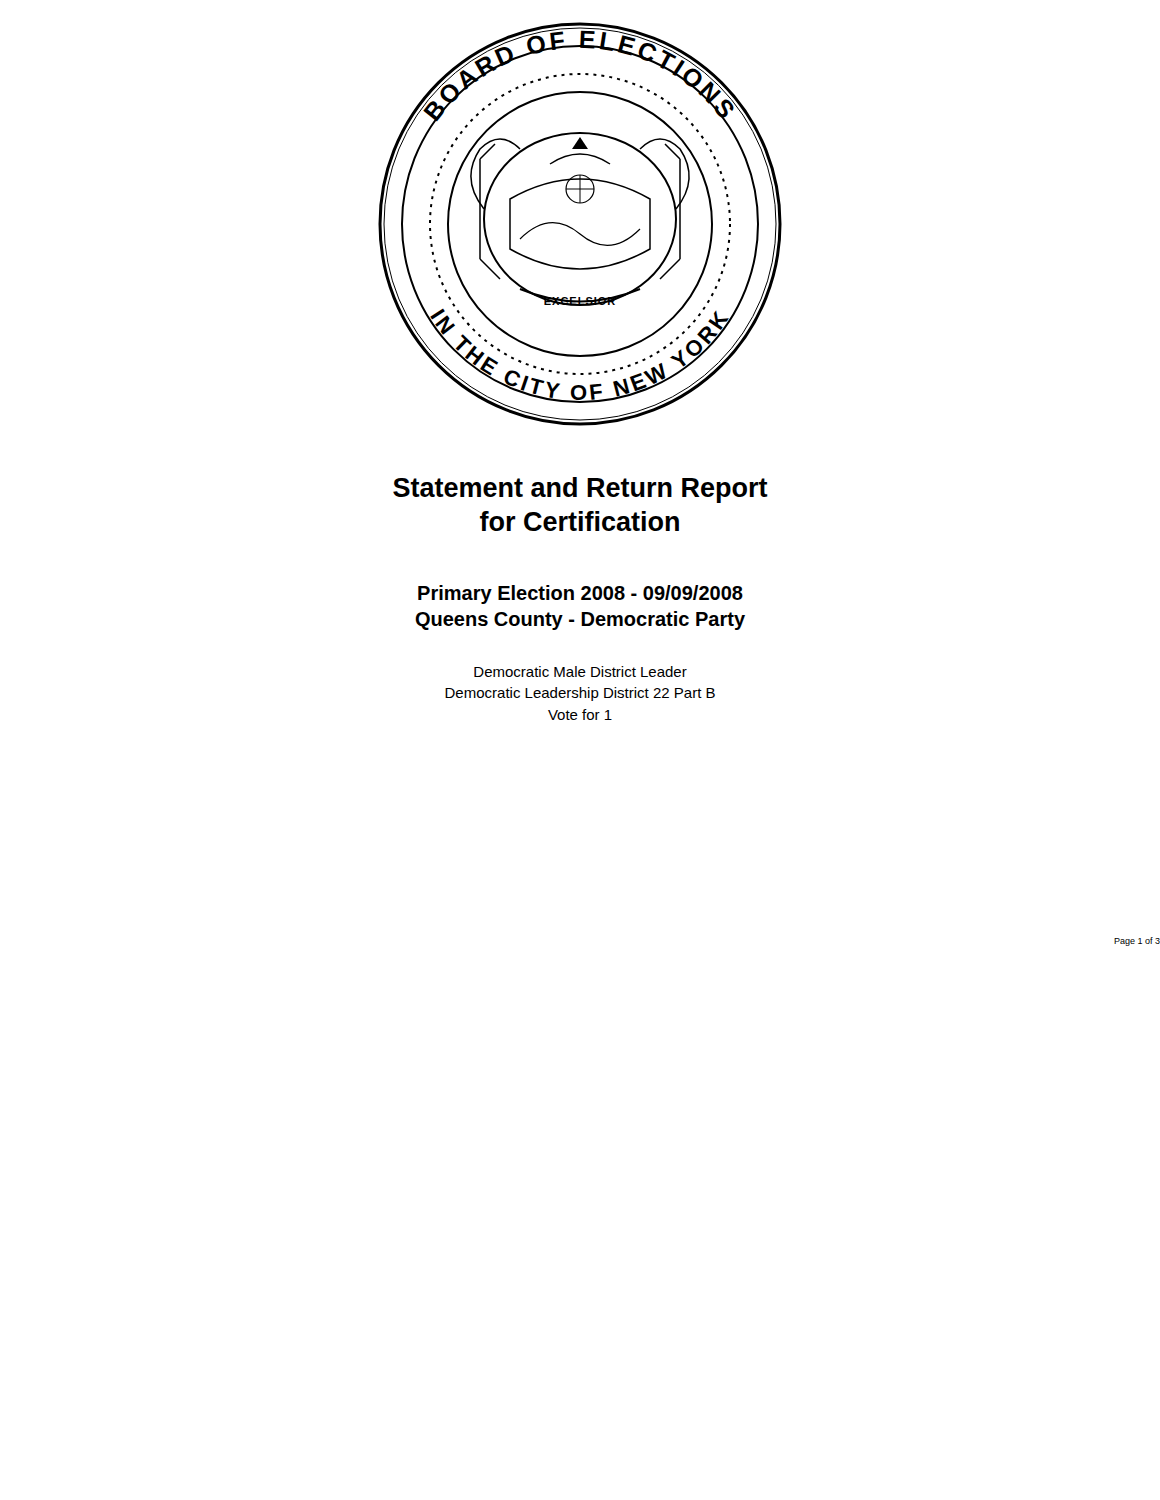Statement and Return Report
for Certification
Primary Election 2008 - 09/09/2008
Queens County - Democratic Party
Democratic Male District Leader
Democratic Leadership District 22 Part B
Vote for 1
Page 1 of 3